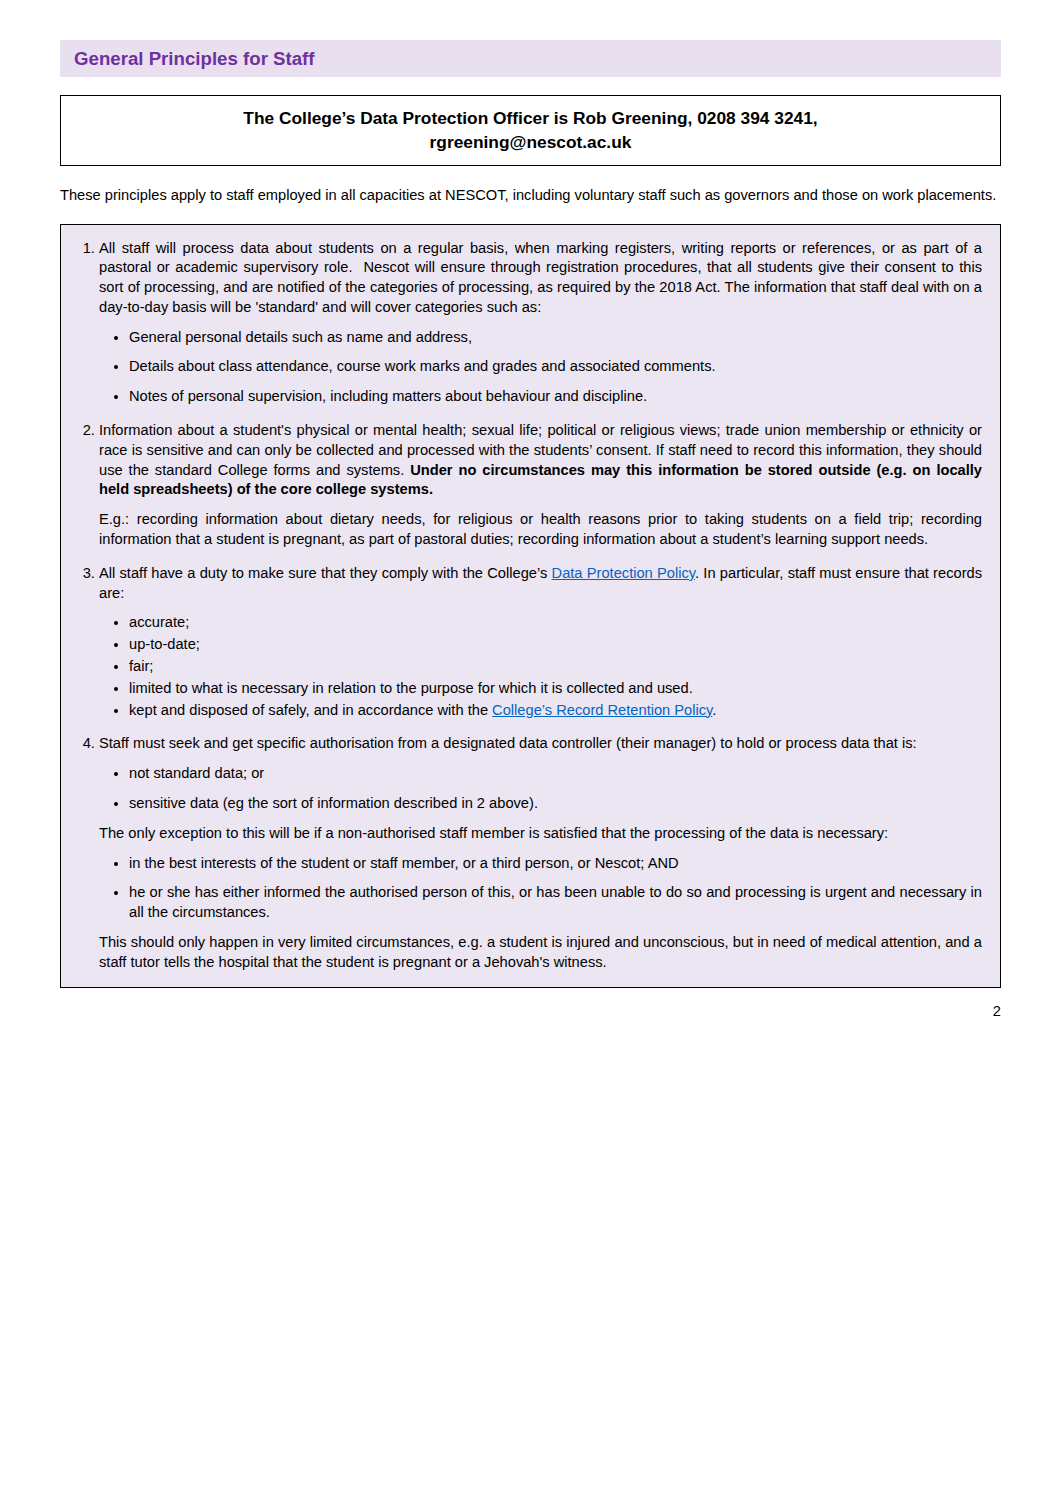General Principles for Staff
The College’s Data Protection Officer is Rob Greening, 0208 394 3241,
rgreening@nescot.ac.uk
These principles apply to staff employed in all capacities at NESCOT, including voluntary staff such as governors and those on work placements.
All staff will process data about students on a regular basis, when marking registers, writing reports or references, or as part of a pastoral or academic supervisory role. Nescot will ensure through registration procedures, that all students give their consent to this sort of processing, and are notified of the categories of processing, as required by the 2018 Act. The information that staff deal with on a day-to-day basis will be 'standard' and will cover categories such as:
General personal details such as name and address,
Details about class attendance, course work marks and grades and associated comments.
Notes of personal supervision, including matters about behaviour and discipline.
Information about a student's physical or mental health; sexual life; political or religious views; trade union membership or ethnicity or race is sensitive and can only be collected and processed with the students’ consent. If staff need to record this information, they should use the standard College forms and systems. Under no circumstances may this information be stored outside (e.g. on locally held spreadsheets) of the core college systems.
E.g.: recording information about dietary needs, for religious or health reasons prior to taking students on a field trip; recording information that a student is pregnant, as part of pastoral duties; recording information about a student’s learning support needs.
All staff have a duty to make sure that they comply with the College’s Data Protection Policy. In particular, staff must ensure that records are:
accurate;
up-to-date;
fair;
limited to what is necessary in relation to the purpose for which it is collected and used.
kept and disposed of safely, and in accordance with the College’s Record Retention Policy.
Staff must seek and get specific authorisation from a designated data controller (their manager) to hold or process data that is:
not standard data; or
sensitive data (eg the sort of information described in 2 above).
The only exception to this will be if a non-authorised staff member is satisfied that the processing of the data is necessary:
in the best interests of the student or staff member, or a third person, or Nescot; AND
he or she has either informed the authorised person of this, or has been unable to do so and processing is urgent and necessary in all the circumstances.
This should only happen in very limited circumstances, e.g. a student is injured and unconscious, but in need of medical attention, and a staff tutor tells the hospital that the student is pregnant or a Jehovah's witness.
2